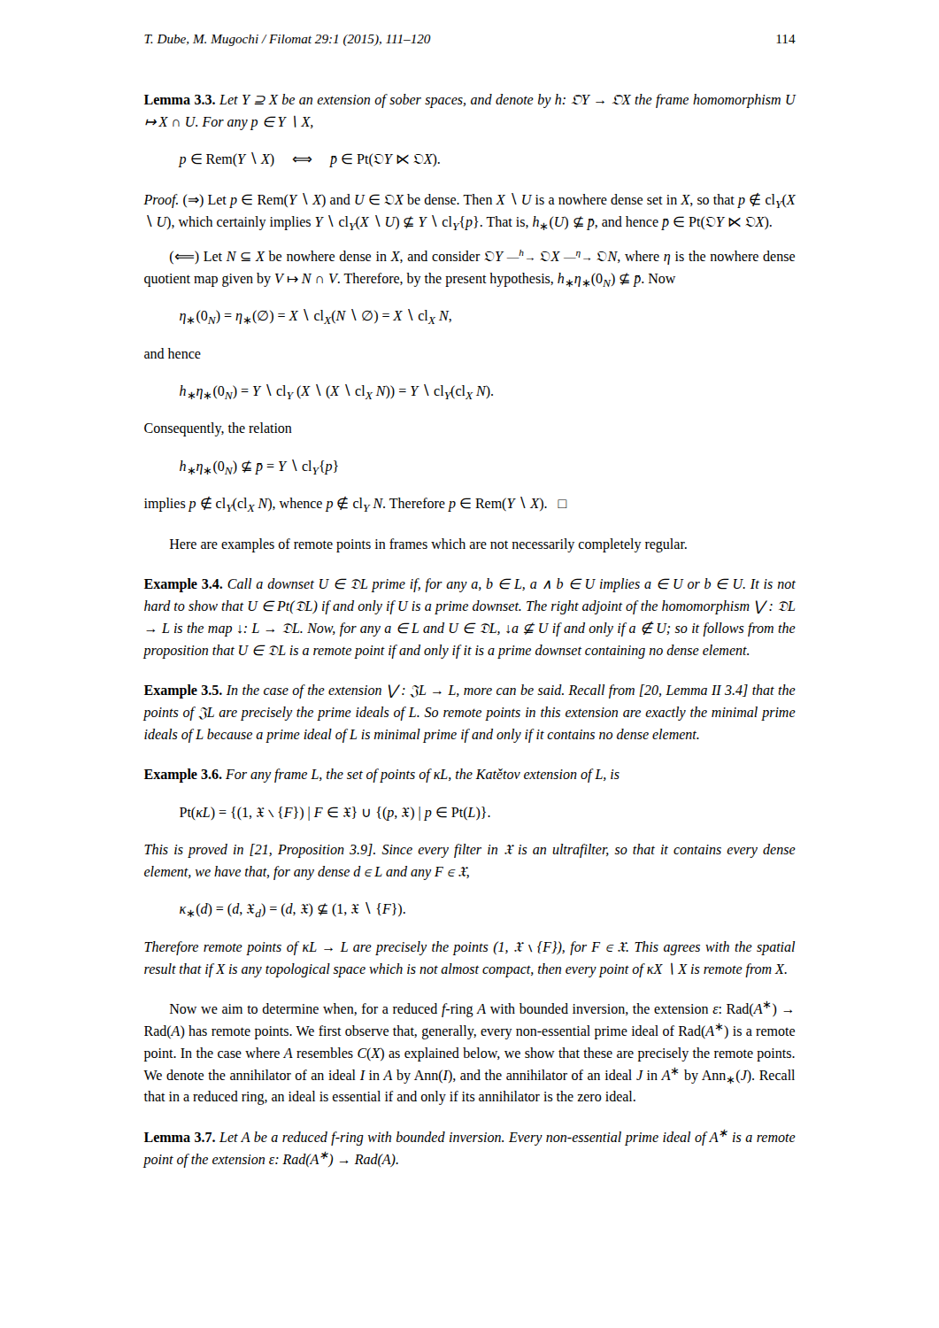T. Dube, M. Mugochi / Filomat 29:1 (2015), 111–120 114
Lemma 3.3. Let Y ⊇ X be an extension of sober spaces, and denote by h: 𝔒Y → 𝔒X the frame homomorphism U ↦ X ∩ U. For any p ∈ Y ∖ X,
p ∈ Rem(Y ∖ X) ⟺ p̄ ∈ Pt(𝔒Y ⋉ 𝔒X).
Proof. (⇒) Let p ∈ Rem(Y ∖ X) and U ∈ 𝔒X be dense. Then X ∖ U is a nowhere dense set in X, so that p ∉ clY(X ∖ U), which certainly implies Y ∖ clY(X ∖ U) ⊈ Y ∖ clY{p}. That is, h∗(U) ⊈ p̄, and hence p̄ ∈ Pt(𝔒Y ⋉ 𝔒X).
(⟸) Let N ⊆ X be nowhere dense in X, and consider 𝔒Y —h→ 𝔒X —η→ 𝔒N, where η is the nowhere dense quotient map given by V ↦ N ∩ V. Therefore, by the present hypothesis, h∗η∗(0N) ⊈ p̄. Now
η∗(0N) = η∗(∅) = X ∖ clX(N ∖ ∅) = X ∖ clX N,
and hence
h∗η∗(0N) = Y ∖ clY (X ∖ (X ∖ clX N)) = Y ∖ clY(clX N).
Consequently, the relation
h∗η∗(0N) ⊈ p̄ = Y ∖ clY{p}
implies p ∉ clY(clX N), whence p ∉ clY N. Therefore p ∈ Rem(Y ∖ X). □
Here are examples of remote points in frames which are not necessarily completely regular.
Example 3.4. Call a downset U ∈ 𝔇L prime if, for any a, b ∈ L, a ∧ b ∈ U implies a ∈ U or b ∈ U. It is not hard to show that U ∈ Pt(𝔇L) if and only if U is a prime downset. The right adjoint of the homomorphism ⋁ : 𝔇L → L is the map ↓: L → 𝔇L. Now, for any a ∈ L and U ∈ 𝔇L, ↓a ⊈ U if and only if a ∉ U; so it follows from the proposition that U ∈ 𝔇L is a remote point if and only if it is a prime downset containing no dense element.
Example 3.5. In the case of the extension ⋁ : 𝔍L → L, more can be said. Recall from [20, Lemma II 3.4] that the points of 𝔍L are precisely the prime ideals of L. So remote points in this extension are exactly the minimal prime ideals of L because a prime ideal of L is minimal prime if and only if it contains no dense element.
Example 3.6. For any frame L, the set of points of κL, the Katětov extension of L, is
Pt(κL) = {(1, 𝔛 ∖ {F}) | F ∈ 𝔛} ∪ {(p, 𝔛) | p ∈ Pt(L)}.
This is proved in [21, Proposition 3.9]. Since every filter in 𝔛 is an ultrafilter, so that it contains every dense element, we have that, for any dense d ∈ L and any F ∈ 𝔛,
κ∗(d) = (d, 𝔛d) = (d, 𝔛) ⊈ (1, 𝔛 ∖ {F}).
Therefore remote points of κL → L are precisely the points (1, 𝔛 ∖ {F}), for F ∈ 𝔛. This agrees with the spatial result that if X is any topological space which is not almost compact, then every point of κX ∖ X is remote from X.
Now we aim to determine when, for a reduced f-ring A with bounded inversion, the extension ε: Rad(A∗) → Rad(A) has remote points. We first observe that, generally, every non-essential prime ideal of Rad(A∗) is a remote point. In the case where A resembles C(X) as explained below, we show that these are precisely the remote points. We denote the annihilator of an ideal I in A by Ann(I), and the annihilator of an ideal J in A∗ by Ann∗(J). Recall that in a reduced ring, an ideal is essential if and only if its annihilator is the zero ideal.
Lemma 3.7. Let A be a reduced f-ring with bounded inversion. Every non-essential prime ideal of A∗ is a remote point of the extension ε: Rad(A∗) → Rad(A).